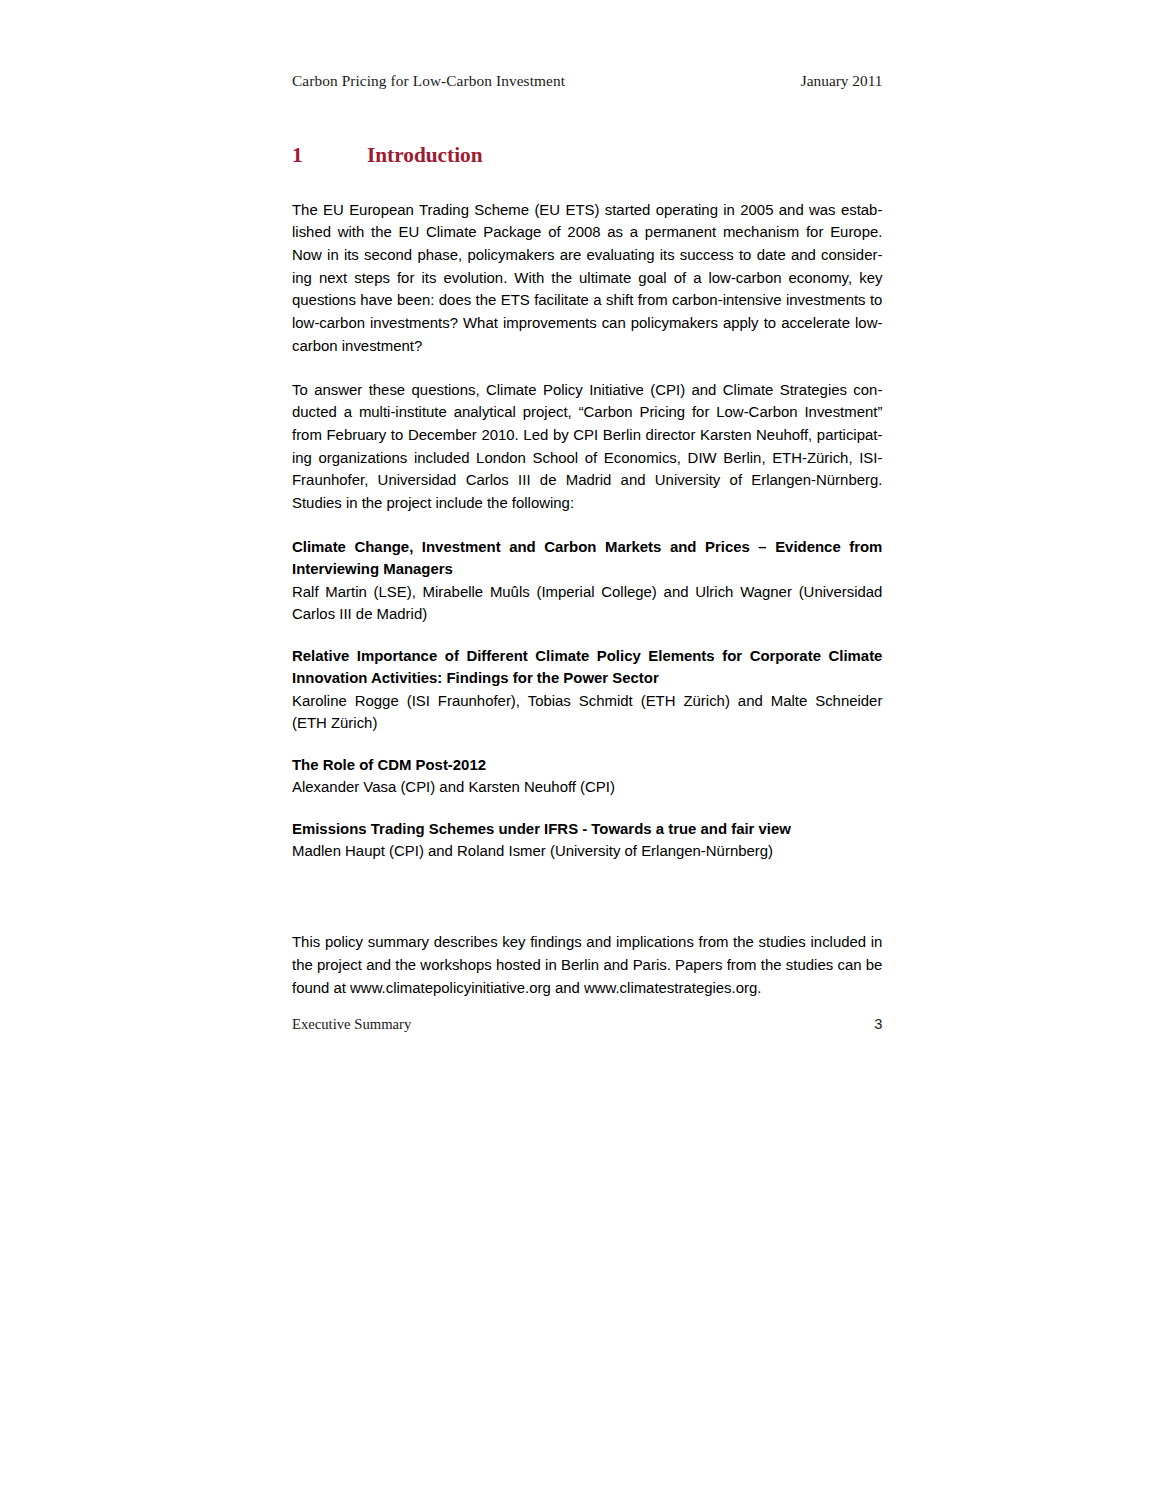Carbon Pricing for Low-Carbon Investment January 2011
1 Introduction
The EU European Trading Scheme (EU ETS) started operating in 2005 and was established with the EU Climate Package of 2008 as a permanent mechanism for Europe. Now in its second phase, policymakers are evaluating its success to date and considering next steps for its evolution. With the ultimate goal of a low-carbon economy, key questions have been: does the ETS facilitate a shift from carbon-intensive investments to low-carbon investments? What improvements can policymakers apply to accelerate low-carbon investment?
To answer these questions, Climate Policy Initiative (CPI) and Climate Strategies conducted a multi-institute analytical project, “Carbon Pricing for Low-Carbon Investment” from February to December 2010. Led by CPI Berlin director Karsten Neuhoff, participating organizations included London School of Economics, DIW Berlin, ETH-Zürich, ISI-Fraunhofer, Universidad Carlos III de Madrid and University of Erlangen-Nürnberg. Studies in the project include the following:
Climate Change, Investment and Carbon Markets and Prices – Evidence from Interviewing Managers
Ralf Martin (LSE), Mirabelle Muûls (Imperial College) and Ulrich Wagner (Universidad Carlos III de Madrid)
Relative Importance of Different Climate Policy Elements for Corporate Climate Innovation Activities: Findings for the Power Sector
Karoline Rogge (ISI Fraunhofer), Tobias Schmidt (ETH Zürich) and Malte Schneider (ETH Zürich)
The Role of CDM Post-2012
Alexander Vasa (CPI) and Karsten Neuhoff (CPI)
Emissions Trading Schemes under IFRS - Towards a true and fair view
Madlen Haupt (CPI) and Roland Ismer (University of Erlangen-Nürnberg)
This policy summary describes key findings and implications from the studies included in the project and the workshops hosted in Berlin and Paris. Papers from the studies can be found at www.climatepolicyinitiative.org and www.climatestrategies.org.
Executive Summary 3